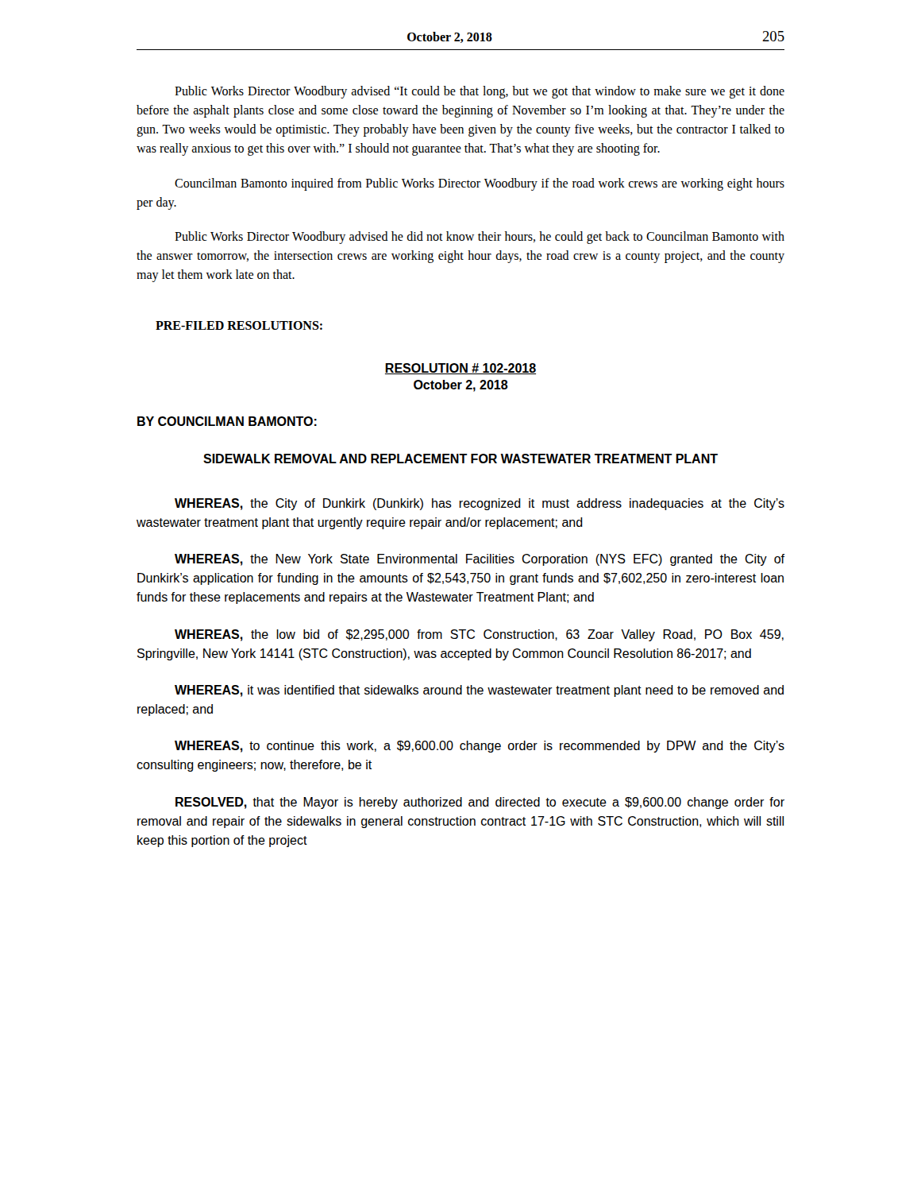October 2, 2018 205
Public Works Director Woodbury advised “It could be that long, but we got that window to make sure we get it done before the asphalt plants close and some close toward the beginning of November so I’m looking at that. They’re under the gun. Two weeks would be optimistic. They probably have been given by the county five weeks, but the contractor I talked to was really anxious to get this over with.” I should not guarantee that. That’s what they are shooting for.
Councilman Bamonto inquired from Public Works Director Woodbury if the road work crews are working eight hours per day.
Public Works Director Woodbury advised he did not know their hours, he could get back to Councilman Bamonto with the answer tomorrow, the intersection crews are working eight hour days, the road crew is a county project, and the county may let them work late on that.
PRE-FILED RESOLUTIONS:
RESOLUTION # 102-2018
October 2, 2018
BY COUNCILMAN BAMONTO:
SIDEWALK REMOVAL AND REPLACEMENT FOR WASTEWATER TREATMENT PLANT
WHEREAS, the City of Dunkirk (Dunkirk) has recognized it must address inadequacies at the City’s wastewater treatment plant that urgently require repair and/or replacement; and
WHEREAS, the New York State Environmental Facilities Corporation (NYS EFC) granted the City of Dunkirk’s application for funding in the amounts of $2,543,750 in grant funds and $7,602,250 in zero-interest loan funds for these replacements and repairs at the Wastewater Treatment Plant; and
WHEREAS, the low bid of $2,295,000 from STC Construction, 63 Zoar Valley Road, PO Box 459, Springville, New York 14141 (STC Construction), was accepted by Common Council Resolution 86-2017; and
WHEREAS, it was identified that sidewalks around the wastewater treatment plant need to be removed and replaced; and
WHEREAS, to continue this work, a $9,600.00 change order is recommended by DPW and the City’s consulting engineers; now, therefore, be it
RESOLVED, that the Mayor is hereby authorized and directed to execute a $9,600.00 change order for removal and repair of the sidewalks in general construction contract 17-1G with STC Construction, which will still keep this portion of the project